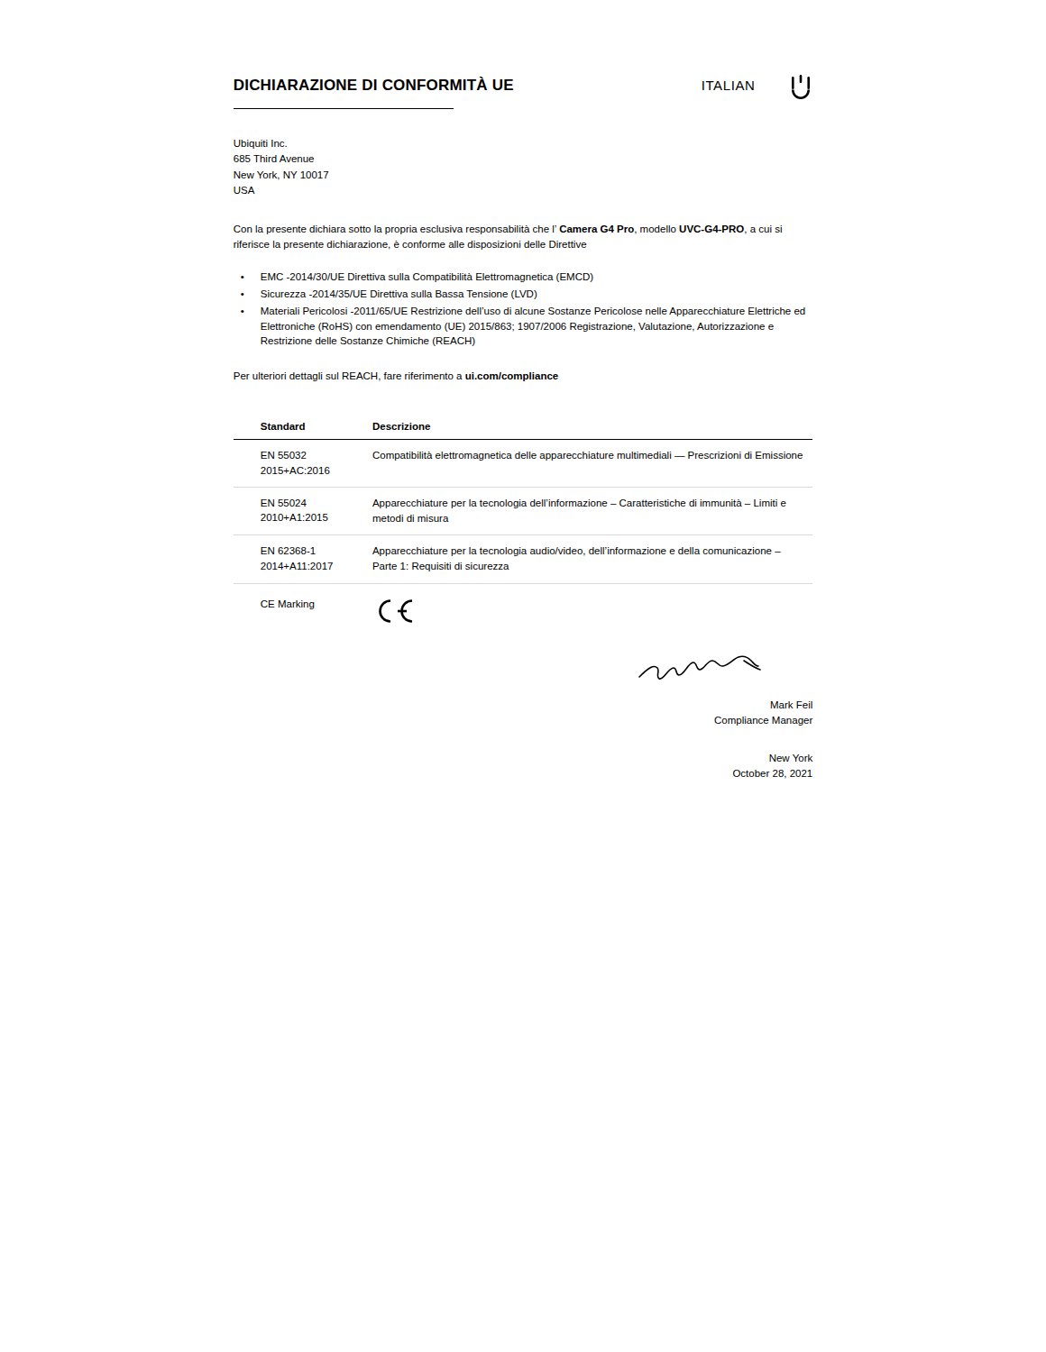DICHIARAZIONE DI CONFORMITÀ UE
ITALIAN
Ubiquiti Inc.
685 Third Avenue
New York, NY 10017
USA
Con la presente dichiara sotto la propria esclusiva responsabilità che l’ Camera G4 Pro, modello UVC-G4-PRO, a cui si riferisce la presente dichiarazione, è conforme alle disposizioni delle Direttive
EMC -2014/30/UE Direttiva sulla Compatibilità Elettromagnetica (EMCD)
Sicurezza -2014/35/UE Direttiva sulla Bassa Tensione (LVD)
Materiali Pericolosi -2011/65/UE Restrizione dell’uso di alcune Sostanze Pericolose nelle Apparecchiature Elettriche ed Elettroniche (RoHS) con emendamento (UE) 2015/863; 1907/2006 Registrazione, Valutazione, Autorizzazione e Restrizione delle Sostanze Chimiche (REACH)
Per ulteriori dettagli sul REACH, fare riferimento a ui.com/compliance
| Standard | Descrizione |
| --- | --- |
| EN 55032 2015+AC:2016 | Compatibilità elettromagnetica delle apparecchiature multimediali — Prescrizioni di Emissione |
| EN 55024 2010+A1:2015 | Apparecchiature per la tecnologia dell’informazione – Caratteristiche di immunità – Limiti e metodi di misura |
| EN 62368-1 2014+A11:2017 | Apparecchiature per la tecnologia audio/video, dell’informazione e della comunicazione – Parte 1: Requisiti di sicurezza |
| CE Marking | |
Mark Feil
Compliance Manager
New York
October 28, 2021